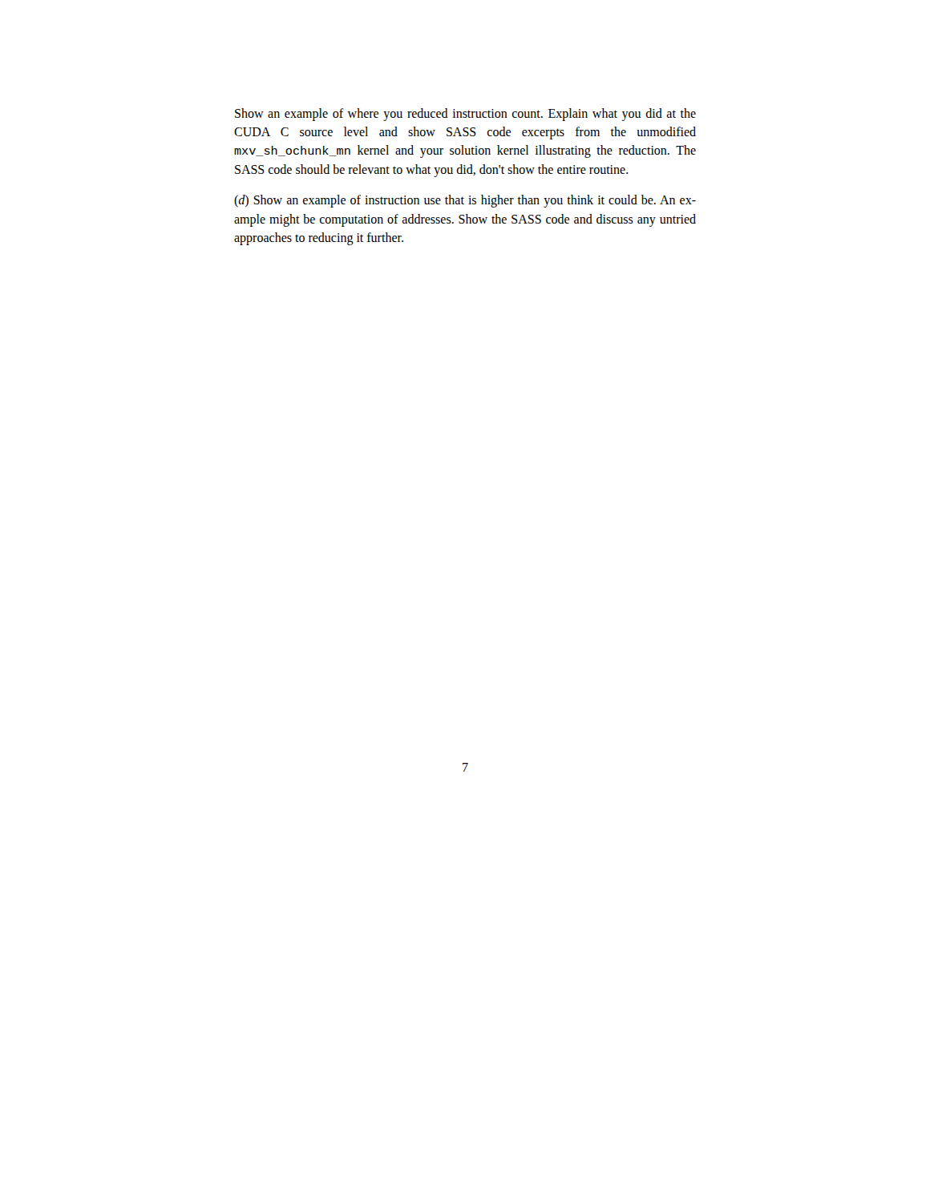Show an example of where you reduced instruction count. Explain what you did at the CUDA C source level and show SASS code excerpts from the unmodified mxv_sh_ochunk_mn kernel and your solution kernel illustrating the reduction. The SASS code should be relevant to what you did, don't show the entire routine.
(d) Show an example of instruction use that is higher than you think it could be. An example might be computation of addresses. Show the SASS code and discuss any untried approaches to reducing it further.
7